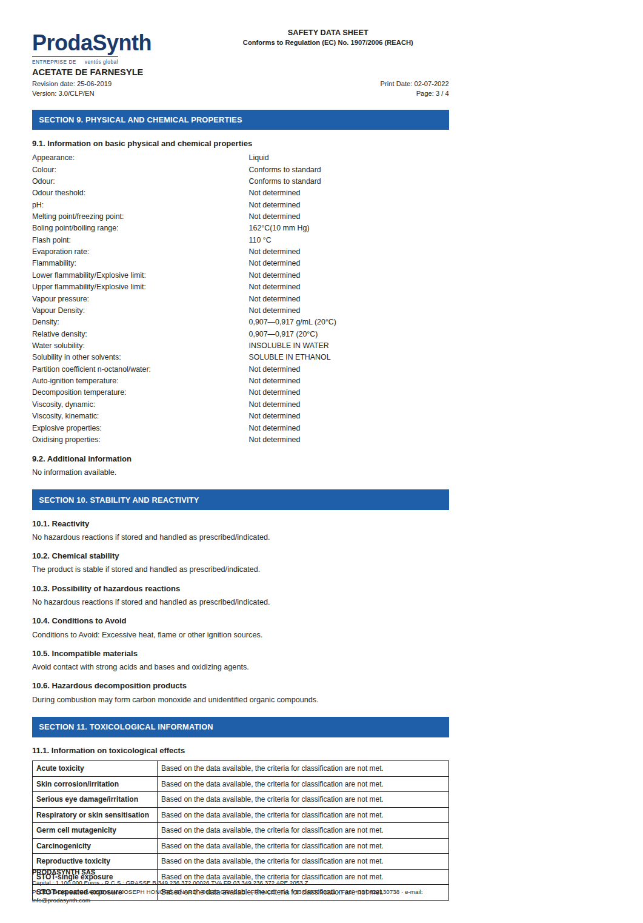ProdaSynth
ENTREPRISE DE ventós global
SAFETY DATA SHEET
Conforms to Regulation (EC) No. 1907/2006 (REACH)
ACETATE DE FARNESYLE
Revision date: 25-06-2019
Version: 3.0/CLP/EN
Print Date: 02-07-2022
Page: 3 / 4
SECTION 9. PHYSICAL AND CHEMICAL PROPERTIES
9.1. Information on basic physical and chemical properties
| Appearance: | Liquid |
| Colour: | Conforms to standard |
| Odour: | Conforms to standard |
| Odour theshold: | Not determined |
| pH: | Not determined |
| Melting point/freezing point: | Not determined |
| Boling point/boiling range: | 162°C(10 mm Hg) |
| Flash point: | 110 °C |
| Evaporation rate: | Not determined |
| Flammability: | Not determined |
| Lower flammability/Explosive limit: | Not determined |
| Upper flammability/Explosive limit: | Not determined |
| Vapour pressure: | Not determined |
| Vapour Density: | Not determined |
| Density: | 0,907—0,917 g/mL (20°C) |
| Relative density: | 0,907—0,917 (20°C) |
| Water solubility: | INSOLUBLE IN WATER |
| Solubility in other solvents: | SOLUBLE IN ETHANOL |
| Partition coefficient n-octanol/water: | Not determined |
| Auto-ignition temperature: | Not determined |
| Decomposition temperature: | Not determined |
| Viscosity, dynamic: | Not determined |
| Viscosity, kinematic: | Not determined |
| Explosive properties: | Not determined |
| Oxidising properties: | Not determined |
9.2. Additional information
No information available.
SECTION 10. STABILITY AND REACTIVITY
10.1. Reactivity
No hazardous reactions if stored and handled as prescribed/indicated.
10.2. Chemical stability
The product is stable if stored and handled as prescribed/indicated.
10.3. Possibility of hazardous reactions
No hazardous reactions if stored and handled as prescribed/indicated.
10.4. Conditions to Avoid
Conditions to Avoid: Excessive heat, flame or other ignition sources.
10.5. Incompatible materials
Avoid contact with strong acids and bases and oxidizing agents.
10.6. Hazardous decomposition products
During combustion may form carbon monoxide and unidentified organic compounds.
SECTION 11. TOXICOLOGICAL INFORMATION
11.1. Information on toxicological effects
| Acute toxicity | Based on the data available, the criteria for classification are not met. |
| Skin corrosion/irritation | Based on the data available, the criteria for classification are not met. |
| Serious eye damage/irritation | Based on the data available, the criteria for classification are not met. |
| Respiratory or skin sensitisation | Based on the data available, the criteria for classification are not met. |
| Germ cell mutagenicity | Based on the data available, the criteria for classification are not met. |
| Carcinogenicity | Based on the data available, the criteria for classification are not met. |
| Reproductive toxicity | Based on the data available, the criteria for classification are not met. |
| STOT-single exposure | Based on the data available, the criteria for classification are not met. |
| STOT-repeated exposure | Based on the data available, the criteria for classification are not met. |
PRODASYNTH SAS
Capital : 1.100.000 Euros · R.C.S.: GRASSE B 349 236 372 00026 TVA FR 03 349 236 372 APE 2053 Z
PI DES BOIS DE GRASSE 4 AV. JOSEPH HONORÉ ISNARD · 06130 GRASSE · FRANCE · Tel: +33 0493090011 · Fax: +33 0422130738 · e-mail: info@prodasynth.com